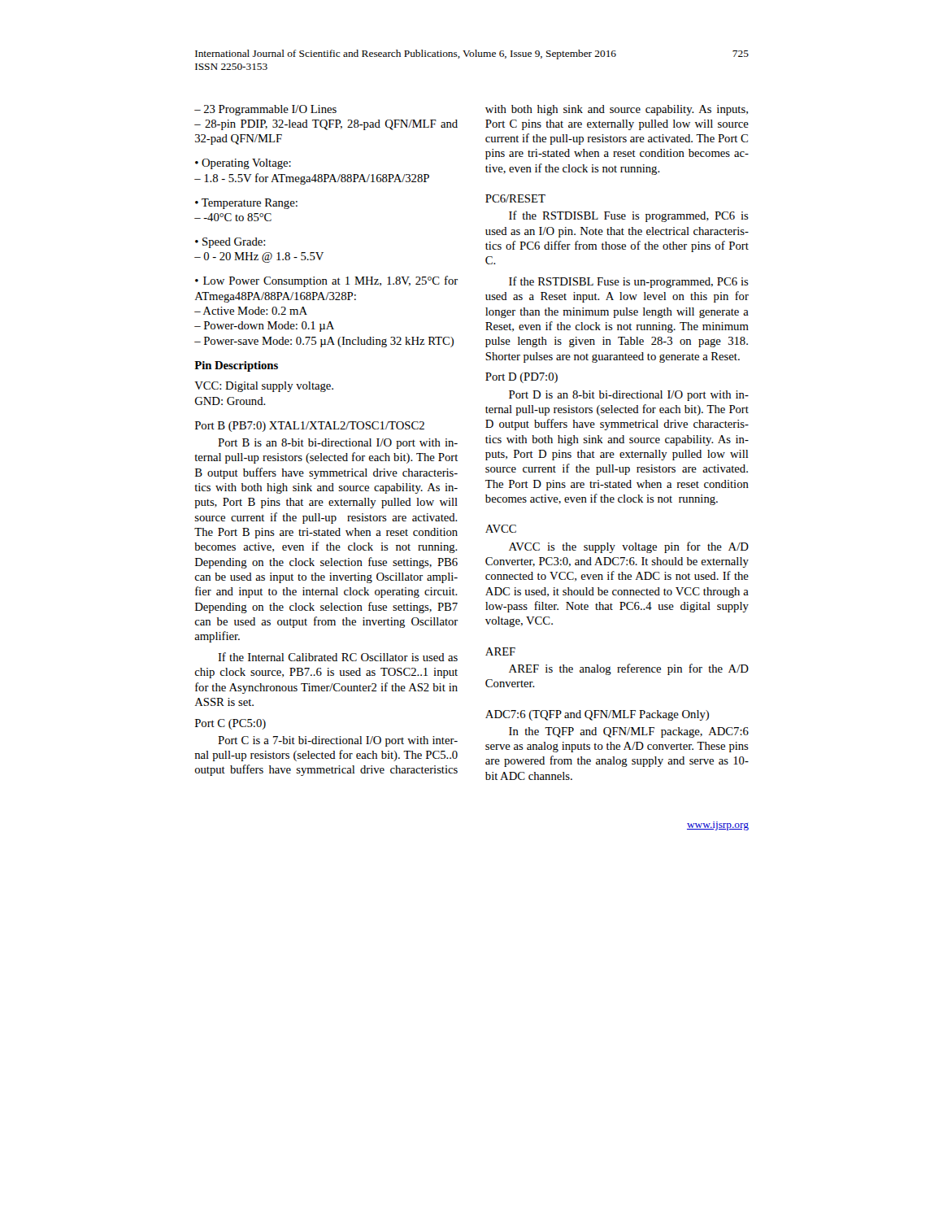International Journal of Scientific and Research Publications, Volume 6, Issue 9, September 2016
725
ISSN 2250-3153
– 23 Programmable I/O Lines
– 28-pin PDIP, 32-lead TQFP, 28-pad QFN/MLF and 32-pad QFN/MLF
• Operating Voltage:
– 1.8 - 5.5V for ATmega48PA/88PA/168PA/328P
• Temperature Range:
– -40°C to 85°C
• Speed Grade:
– 0 - 20 MHz @ 1.8 - 5.5V
• Low Power Consumption at 1 MHz, 1.8V, 25°C for ATmega48PA/88PA/168PA/328P:
– Active Mode: 0.2 mA
– Power-down Mode: 0.1 µA
– Power-save Mode: 0.75 µA (Including 32 kHz RTC)
Pin Descriptions
VCC: Digital supply voltage.
GND: Ground.
Port B (PB7:0) XTAL1/XTAL2/TOSC1/TOSC2
Port B is an 8-bit bi-directional I/O port with internal pull-up resistors (selected for each bit). The Port B output buffers have symmetrical drive characteristics with both high sink and source capability. As inputs, Port B pins that are externally pulled low will source current if the pull-up resistors are activated. The Port B pins are tri-stated when a reset condition becomes active, even if the clock is not running. Depending on the clock selection fuse settings, PB6 can be used as input to the inverting Oscillator amplifier and input to the internal clock operating circuit. Depending on the clock selection fuse settings, PB7 can be used as output from the inverting Oscillator amplifier.
If the Internal Calibrated RC Oscillator is used as chip clock source, PB7..6 is used as TOSC2..1 input for the Asynchronous Timer/Counter2 if the AS2 bit in ASSR is set.
Port C (PC5:0)
Port C is a 7-bit bi-directional I/O port with internal pull-up resistors (selected for each bit). The PC5..0 output buffers have symmetrical drive characteristics with both high sink and source capability. As inputs, Port C pins that are externally pulled low will source current if the pull-up resistors are activated. The Port C pins are tri-stated when a reset condition becomes active, even if the clock is not running.
PC6/RESET
If the RSTDISBL Fuse is programmed, PC6 is used as an I/O pin. Note that the electrical characteristics of PC6 differ from those of the other pins of Port C.
If the RSTDISBL Fuse is un-programmed, PC6 is used as a Reset input. A low level on this pin for longer than the minimum pulse length will generate a Reset, even if the clock is not running. The minimum pulse length is given in Table 28-3 on page 318. Shorter pulses are not guaranteed to generate a Reset.
Port D (PD7:0)
Port D is an 8-bit bi-directional I/O port with internal pull-up resistors (selected for each bit). The Port D output buffers have symmetrical drive characteristics with both high sink and source capability. As inputs, Port D pins that are externally pulled low will source current if the pull-up resistors are activated. The Port D pins are tri-stated when a reset condition becomes active, even if the clock is not running.
AVCC
AVCC is the supply voltage pin for the A/D Converter, PC3:0, and ADC7:6. It should be externally connected to VCC, even if the ADC is not used. If the ADC is used, it should be connected to VCC through a low-pass filter. Note that PC6..4 use digital supply voltage, VCC.
AREF
AREF is the analog reference pin for the A/D Converter.
ADC7:6 (TQFP and QFN/MLF Package Only)
In the TQFP and QFN/MLF package, ADC7:6 serve as analog inputs to the A/D converter. These pins are powered from the analog supply and serve as 10-bit ADC channels.
www.ijsrp.org